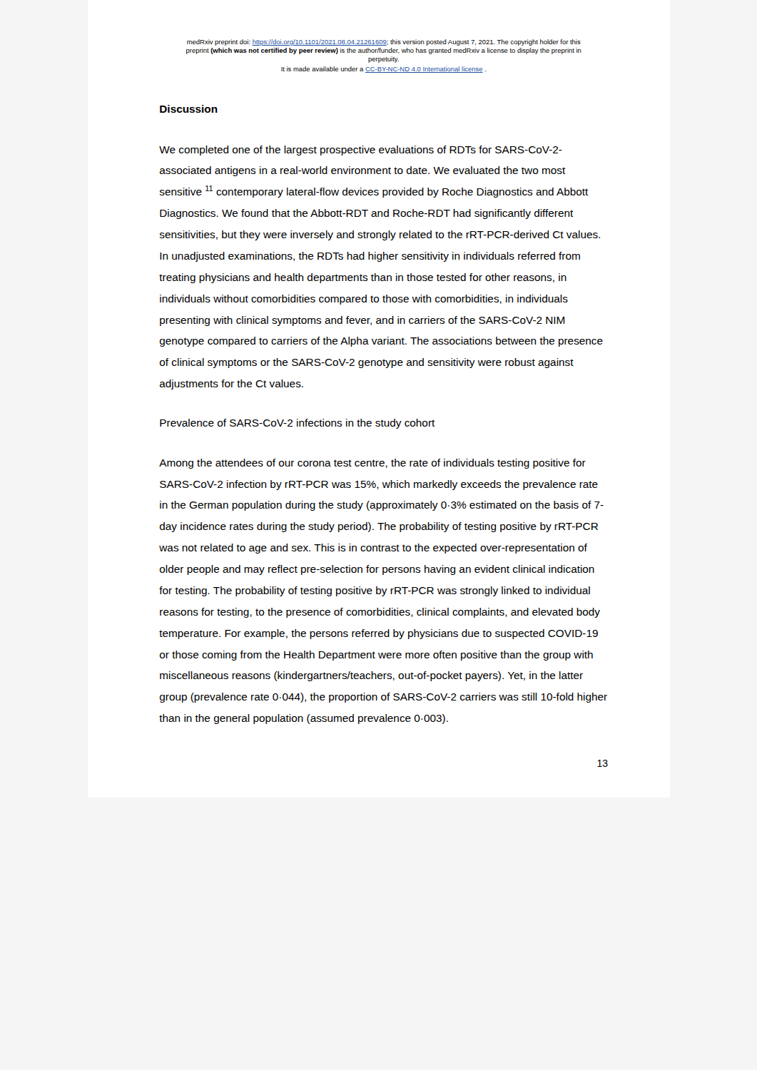medRxiv preprint doi: https://doi.org/10.1101/2021.08.04.21261609; this version posted August 7, 2021. The copyright holder for this
preprint (which was not certified by peer review) is the author/funder, who has granted medRxiv a license to display the preprint in
perpetuity.
It is made available under a CC-BY-NC-ND 4.0 International license .
Discussion
We completed one of the largest prospective evaluations of RDTs for SARS-CoV-2-associated antigens in a real-world environment to date. We evaluated the two most sensitive 11 contemporary lateral-flow devices provided by Roche Diagnostics and Abbott Diagnostics. We found that the Abbott-RDT and Roche-RDT had significantly different sensitivities, but they were inversely and strongly related to the rRT-PCR-derived Ct values. In unadjusted examinations, the RDTs had higher sensitivity in individuals referred from treating physicians and health departments than in those tested for other reasons, in individuals without comorbidities compared to those with comorbidities, in individuals presenting with clinical symptoms and fever, and in carriers of the SARS-CoV-2 NIM genotype compared to carriers of the Alpha variant. The associations between the presence of clinical symptoms or the SARS-CoV-2 genotype and sensitivity were robust against adjustments for the Ct values.
Prevalence of SARS-CoV-2 infections in the study cohort
Among the attendees of our corona test centre, the rate of individuals testing positive for SARS-CoV-2 infection by rRT-PCR was 15%, which markedly exceeds the prevalence rate in the German population during the study (approximately 0·3% estimated on the basis of 7-day incidence rates during the study period). The probability of testing positive by rRT-PCR was not related to age and sex. This is in contrast to the expected over-representation of older people and may reflect pre-selection for persons having an evident clinical indication for testing. The probability of testing positive by rRT-PCR was strongly linked to individual reasons for testing, to the presence of comorbidities, clinical complaints, and elevated body temperature. For example, the persons referred by physicians due to suspected COVID-19 or those coming from the Health Department were more often positive than the group with miscellaneous reasons (kindergartners/teachers, out-of-pocket payers). Yet, in the latter group (prevalence rate 0·044), the proportion of SARS-CoV-2 carriers was still 10-fold higher than in the general population (assumed prevalence 0·003).
13